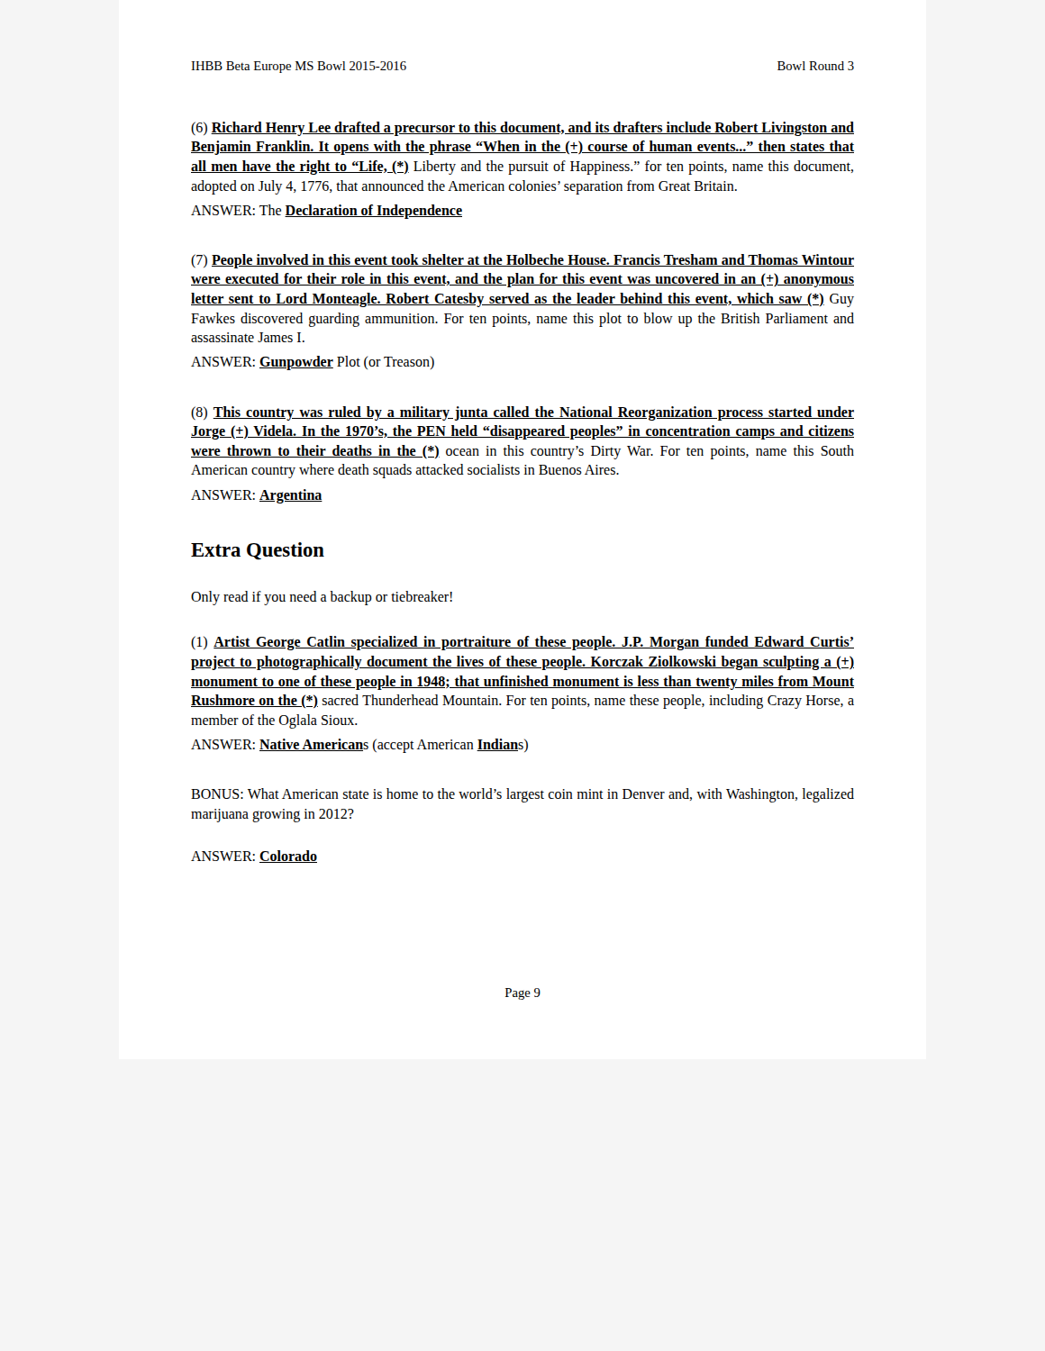IHBB Beta Europe MS Bowl 2015-2016 Bowl Round 3
(6) Richard Henry Lee drafted a precursor to this document, and its drafters include Robert Livingston and Benjamin Franklin. It opens with the phrase “When in the (+) course of human events...” then states that all men have the right to “Life, (*) Liberty and the pursuit of Happiness.” for ten points, name this document, adopted on July 4, 1776, that announced the American colonies’ separation from Great Britain.
ANSWER: The Declaration of Independence
(7) People involved in this event took shelter at the Holbeche House. Francis Tresham and Thomas Wintour were executed for their role in this event, and the plan for this event was uncovered in an (+) anonymous letter sent to Lord Monteagle. Robert Catesby served as the leader behind this event, which saw (*) Guy Fawkes discovered guarding ammunition. For ten points, name this plot to blow up the British Parliament and assassinate James I.
ANSWER: Gunpowder Plot (or Treason)
(8) This country was ruled by a military junta called the National Reorganization process started under Jorge (+) Videla. In the 1970’s, the PEN held “disappeared peoples” in concentration camps and citizens were thrown to their deaths in the (*) ocean in this country’s Dirty War. For ten points, name this South American country where death squads attacked socialists in Buenos Aires.
ANSWER: Argentina
Extra Question
Only read if you need a backup or tiebreaker!
(1) Artist George Catlin specialized in portraiture of these people. J.P. Morgan funded Edward Curtis’ project to photographically document the lives of these people. Korczak Ziolkowski began sculpting a (+) monument to one of these people in 1948; that unfinished monument is less than twenty miles from Mount Rushmore on the (*) sacred Thunderhead Mountain. For ten points, name these people, including Crazy Horse, a member of the Oglala Sioux.
ANSWER: Native Americans (accept American Indians)
BONUS: What American state is home to the world’s largest coin mint in Denver and, with Washington, legalized marijuana growing in 2012?
ANSWER: Colorado
Page 9